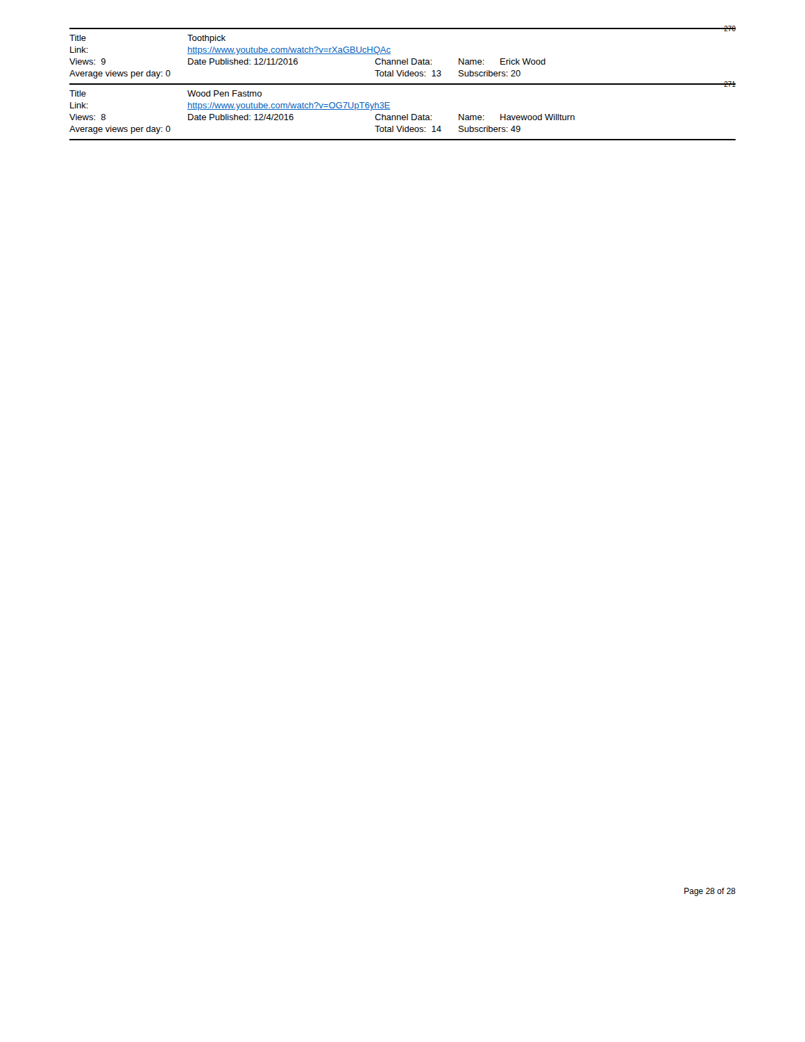270
| Title | Toothpick |
| Link: | https://www.youtube.com/watch?v=rXaGBUcHQAc |
| Views: 9 | Date Published: 12/11/2016 | Channel Data: | Name: | Erick Wood |
| Average views per day: 0 | | Total Videos: 13 | Subscribers: 20 |
271
| Title | Wood Pen Fastmo |
| Link: | https://www.youtube.com/watch?v=OG7UpT6yh3E |
| Views: 8 | Date Published: 12/4/2016 | Channel Data: | Name: | Havewood Willturn |
| Average views per day: 0 | | Total Videos: 14 | Subscribers: 49 |
Page 28 of 28